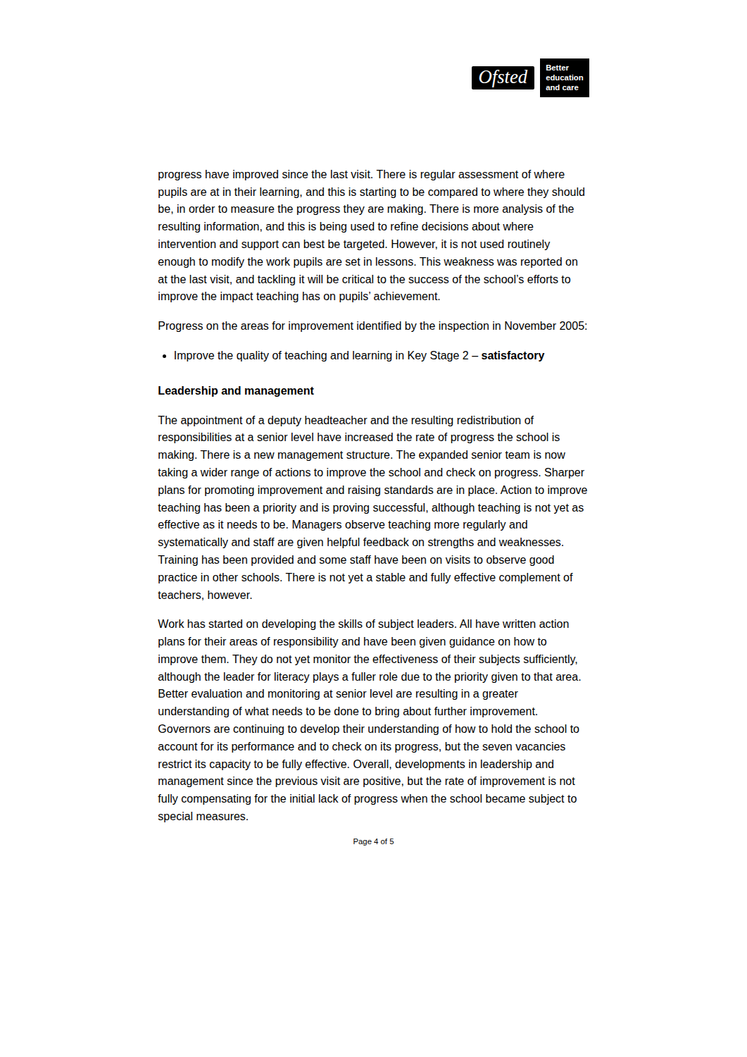Ofsted Better
education
and care
progress have improved since the last visit. There is regular assessment of where pupils are at in their learning, and this is starting to be compared to where they should be, in order to measure the progress they are making. There is more analysis of the resulting information, and this is being used to refine decisions about where intervention and support can best be targeted. However, it is not used routinely enough to modify the work pupils are set in lessons. This weakness was reported on at the last visit, and tackling it will be critical to the success of the school’s efforts to improve the impact teaching has on pupils’ achievement.
Progress on the areas for improvement identified by the inspection in November 2005:
Improve the quality of teaching and learning in Key Stage 2 – satisfactory
Leadership and management
The appointment of a deputy headteacher and the resulting redistribution of responsibilities at a senior level have increased the rate of progress the school is making. There is a new management structure. The expanded senior team is now taking a wider range of actions to improve the school and check on progress. Sharper plans for promoting improvement and raising standards are in place. Action to improve teaching has been a priority and is proving successful, although teaching is not yet as effective as it needs to be. Managers observe teaching more regularly and systematically and staff are given helpful feedback on strengths and weaknesses. Training has been provided and some staff have been on visits to observe good practice in other schools. There is not yet a stable and fully effective complement of teachers, however.
Work has started on developing the skills of subject leaders. All have written action plans for their areas of responsibility and have been given guidance on how to improve them. They do not yet monitor the effectiveness of their subjects sufficiently, although the leader for literacy plays a fuller role due to the priority given to that area. Better evaluation and monitoring at senior level are resulting in a greater understanding of what needs to be done to bring about further improvement. Governors are continuing to develop their understanding of how to hold the school to account for its performance and to check on its progress, but the seven vacancies restrict its capacity to be fully effective. Overall, developments in leadership and management since the previous visit are positive, but the rate of improvement is not fully compensating for the initial lack of progress when the school became subject to special measures.
Page 4 of 5